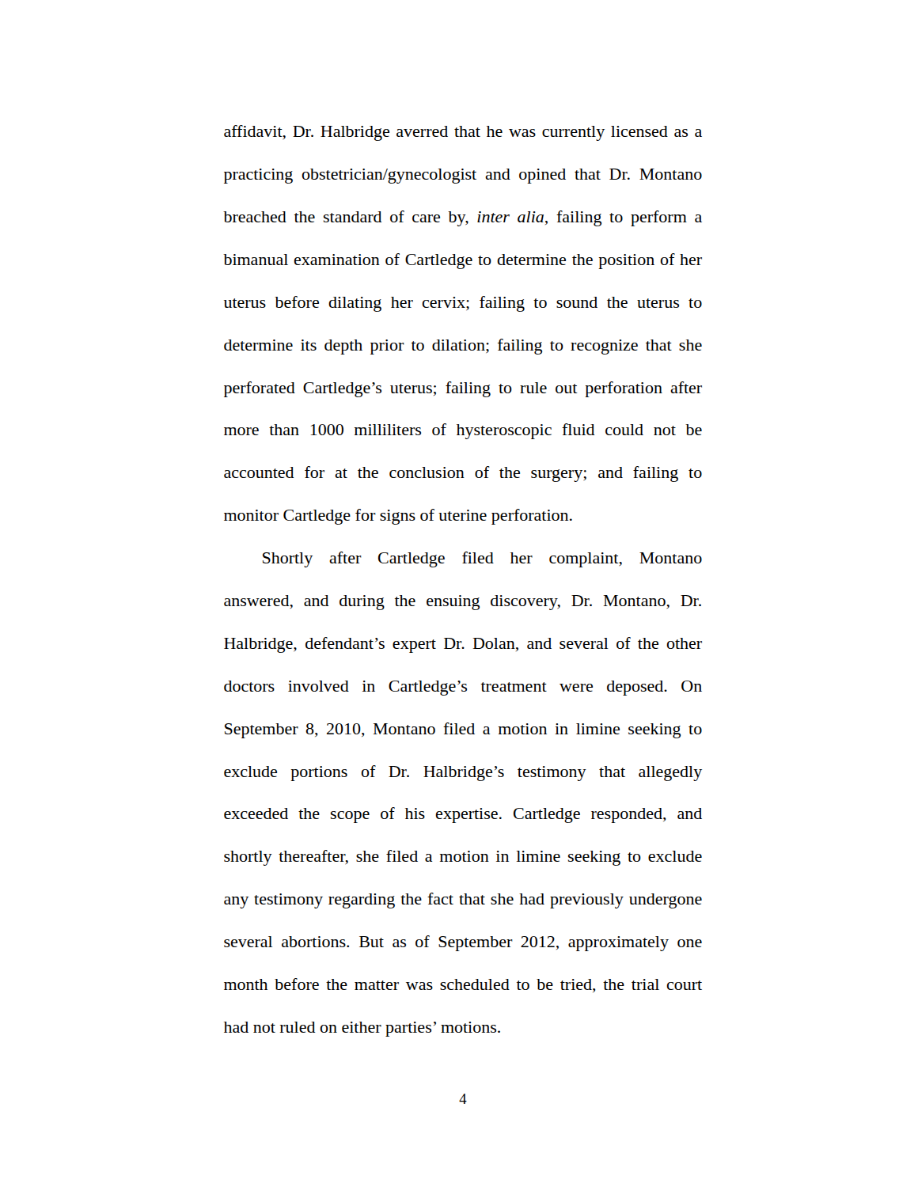affidavit, Dr. Halbridge averred that he was currently licensed as a practicing obstetrician/gynecologist and opined that Dr. Montano breached the standard of care by, inter alia, failing to perform a bimanual examination of Cartledge to determine the position of her uterus before dilating her cervix; failing to sound the uterus to determine its depth prior to dilation; failing to recognize that she perforated Cartledge’s uterus; failing to rule out perforation after more than 1000 milliliters of hysteroscopic fluid could not be accounted for at the conclusion of the surgery; and failing to monitor Cartledge for signs of uterine perforation.
Shortly after Cartledge filed her complaint, Montano answered, and during the ensuing discovery, Dr. Montano, Dr. Halbridge, defendant’s expert Dr. Dolan, and several of the other doctors involved in Cartledge’s treatment were deposed. On September 8, 2010, Montano filed a motion in limine seeking to exclude portions of Dr. Halbridge’s testimony that allegedly exceeded the scope of his expertise. Cartledge responded, and shortly thereafter, she filed a motion in limine seeking to exclude any testimony regarding the fact that she had previously undergone several abortions. But as of September 2012, approximately one month before the matter was scheduled to be tried, the trial court had not ruled on either parties’ motions.
4